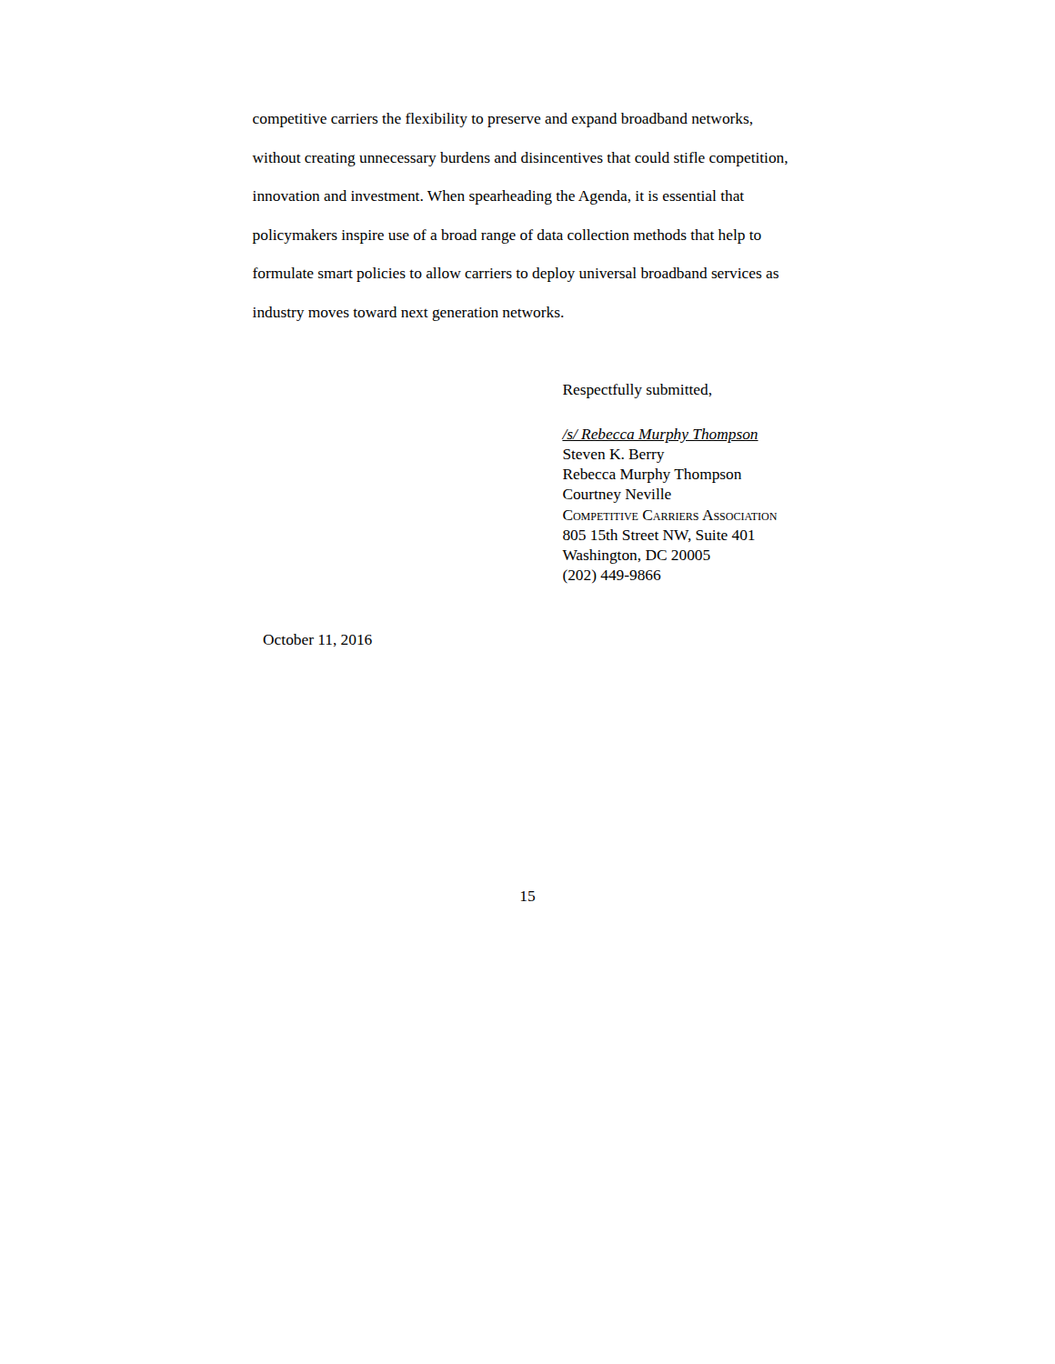competitive carriers the flexibility to preserve and expand broadband networks, without creating unnecessary burdens and disincentives that could stifle competition, innovation and investment. When spearheading the Agenda, it is essential that policymakers inspire use of a broad range of data collection methods that help to formulate smart policies to allow carriers to deploy universal broadband services as industry moves toward next generation networks.
Respectfully submitted,
/s/ Rebecca Murphy Thompson
Steven K. Berry
Rebecca Murphy Thompson
Courtney Neville
Competitive Carriers Association
805 15th Street NW, Suite 401
Washington, DC 20005
(202) 449-9866
October 11, 2016
15